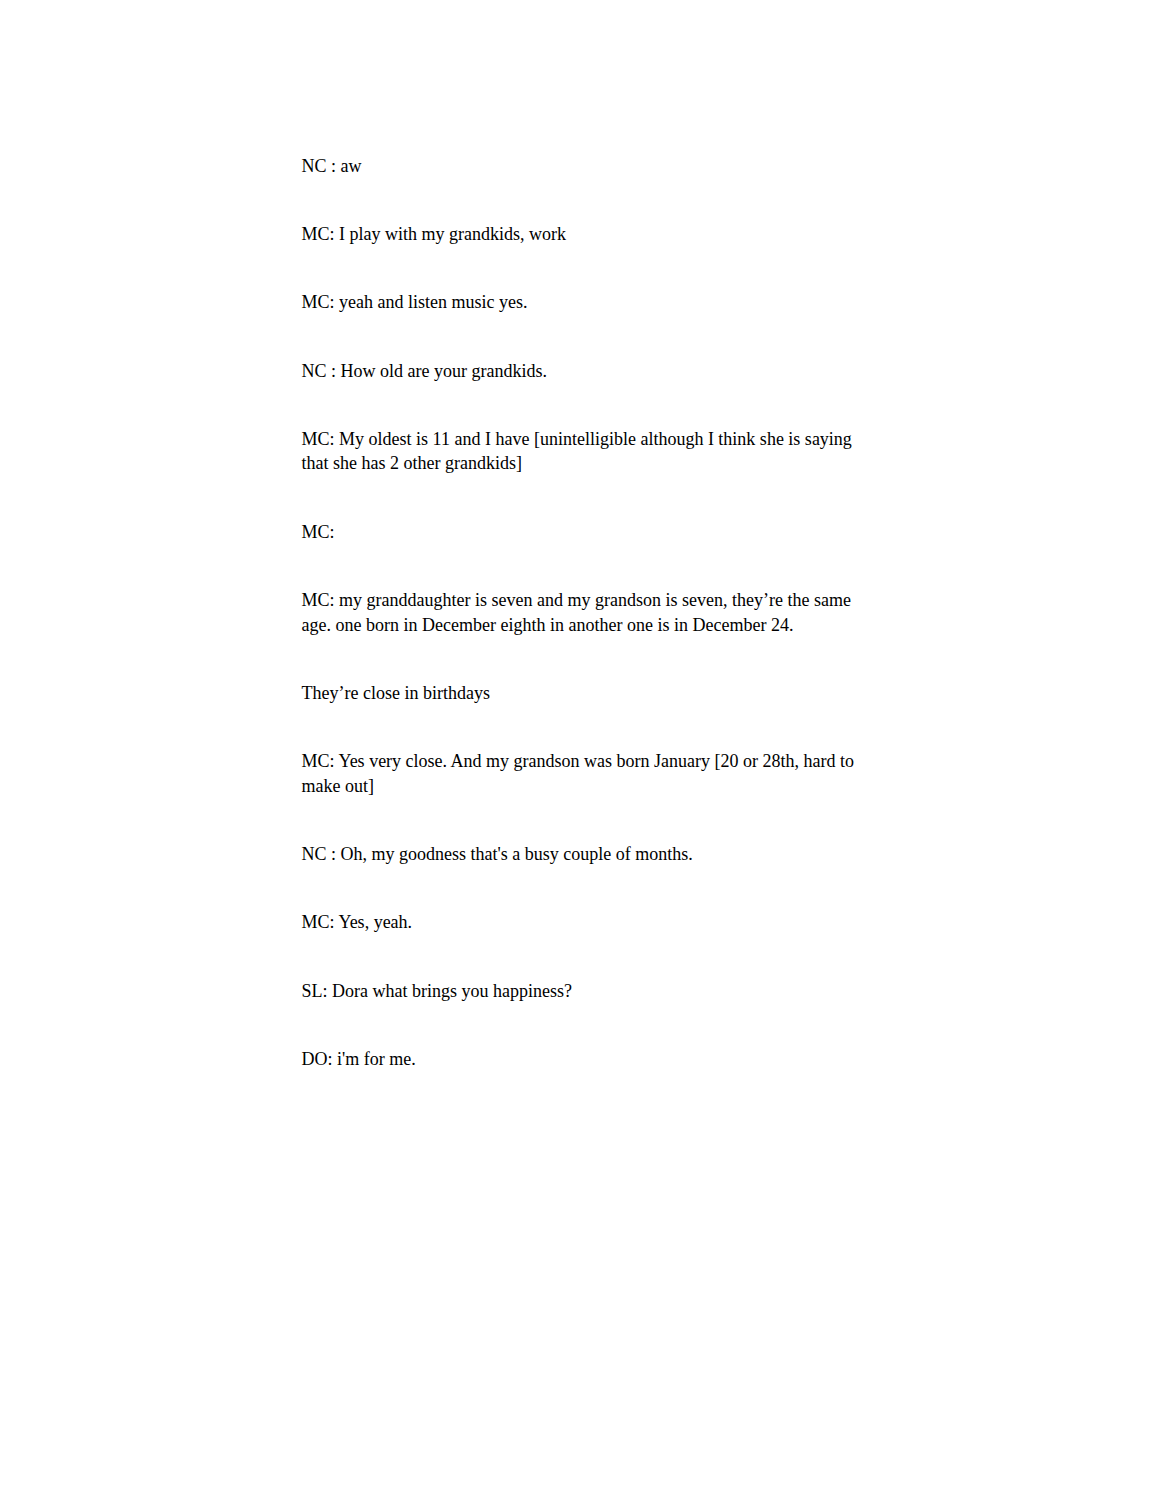NC : aw
MC: I play with my grandkids, work
MC: yeah and listen music yes.
NC : How old are your grandkids.
MC: My oldest is 11 and I have [unintelligible although I think she is saying that she has 2 other grandkids]
MC:
MC: my granddaughter is seven and my grandson is seven, they’re the same age. one born in December eighth in another one is in December 24.
They’re close in birthdays
MC: Yes very close. And my grandson was born January [20 or 28th, hard to make out]
NC : Oh, my goodness that's a busy couple of months.
MC: Yes, yeah.
SL: Dora what brings you happiness?
DO: i'm for me.